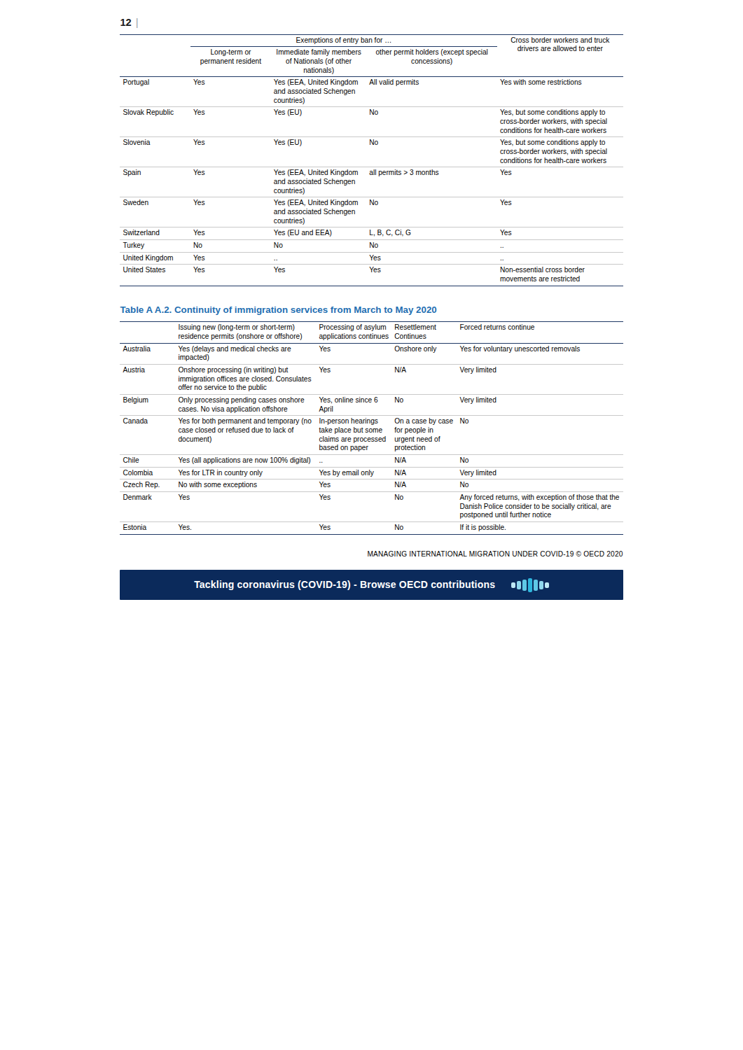12 |
| | Exemptions of entry ban for … | Cross border workers and truck drivers are allowed to enter |
| --- | --- | --- |
| | Long-term or permanent resident | Immediate family members of Nationals (of other nationals) | other permit holders (except special concessions) |
| Portugal | Yes | Yes (EEA, United Kingdom and associated Schengen countries) | All valid permits | Yes with some restrictions |
| Slovak Republic | Yes | Yes (EU) | No | Yes, but some conditions apply to cross-border workers, with special conditions for health-care workers |
| Slovenia | Yes | Yes (EU) | No | Yes, but some conditions apply to cross-border workers, with special conditions for health-care workers |
| Spain | Yes | Yes (EEA, United Kingdom and associated Schengen countries) | all permits > 3 months | Yes |
| Sweden | Yes | Yes (EEA, United Kingdom and associated Schengen countries) | No | Yes |
| Switzerland | Yes | Yes (EU and EEA) | L, B, C, Ci, G | Yes |
| Turkey | No | No | No | .. |
| United Kingdom | Yes | .. | Yes | .. |
| United States | Yes | Yes | Yes | Non-essential cross border movements are restricted |
Table A A.2. Continuity of immigration services from March to May 2020
| | Issuing new (long-term or short-term) residence permits (onshore or offshore) | Processing of asylum applications continues | Resettlement Continues | Forced returns continue |
| --- | --- | --- | --- | --- |
| Australia | Yes (delays and medical checks are impacted) | Yes | Onshore only | Yes for voluntary unescorted removals |
| Austria | Onshore processing (in writing) but immigration offices are closed. Consulates offer no service to the public | Yes | N/A | Very limited |
| Belgium | Only processing pending cases onshore cases. No visa application offshore | Yes, online since 6 April | No | Very limited |
| Canada | Yes for both permanent and temporary (no case closed or refused due to lack of document) | In-person hearings take place but some claims are processed based on paper | On a case by case for people in urgent need of protection | No |
| Chile | Yes (all applications are now 100% digital) | .. | N/A | No |
| Colombia | Yes for LTR in country only | Yes by email only | N/A | Very limited |
| Czech Rep. | No with some exceptions | Yes | N/A | No |
| Denmark | Yes | Yes | No | Any forced returns, with exception of those that the Danish Police consider to be socially critical, are postponed until further notice |
| Estonia | Yes. | Yes | No | If it is possible. |
MANAGING INTERNATIONAL MIGRATION UNDER COVID-19 © OECD 2020
Tackling coronavirus (COVID-19) - Browse OECD contributions